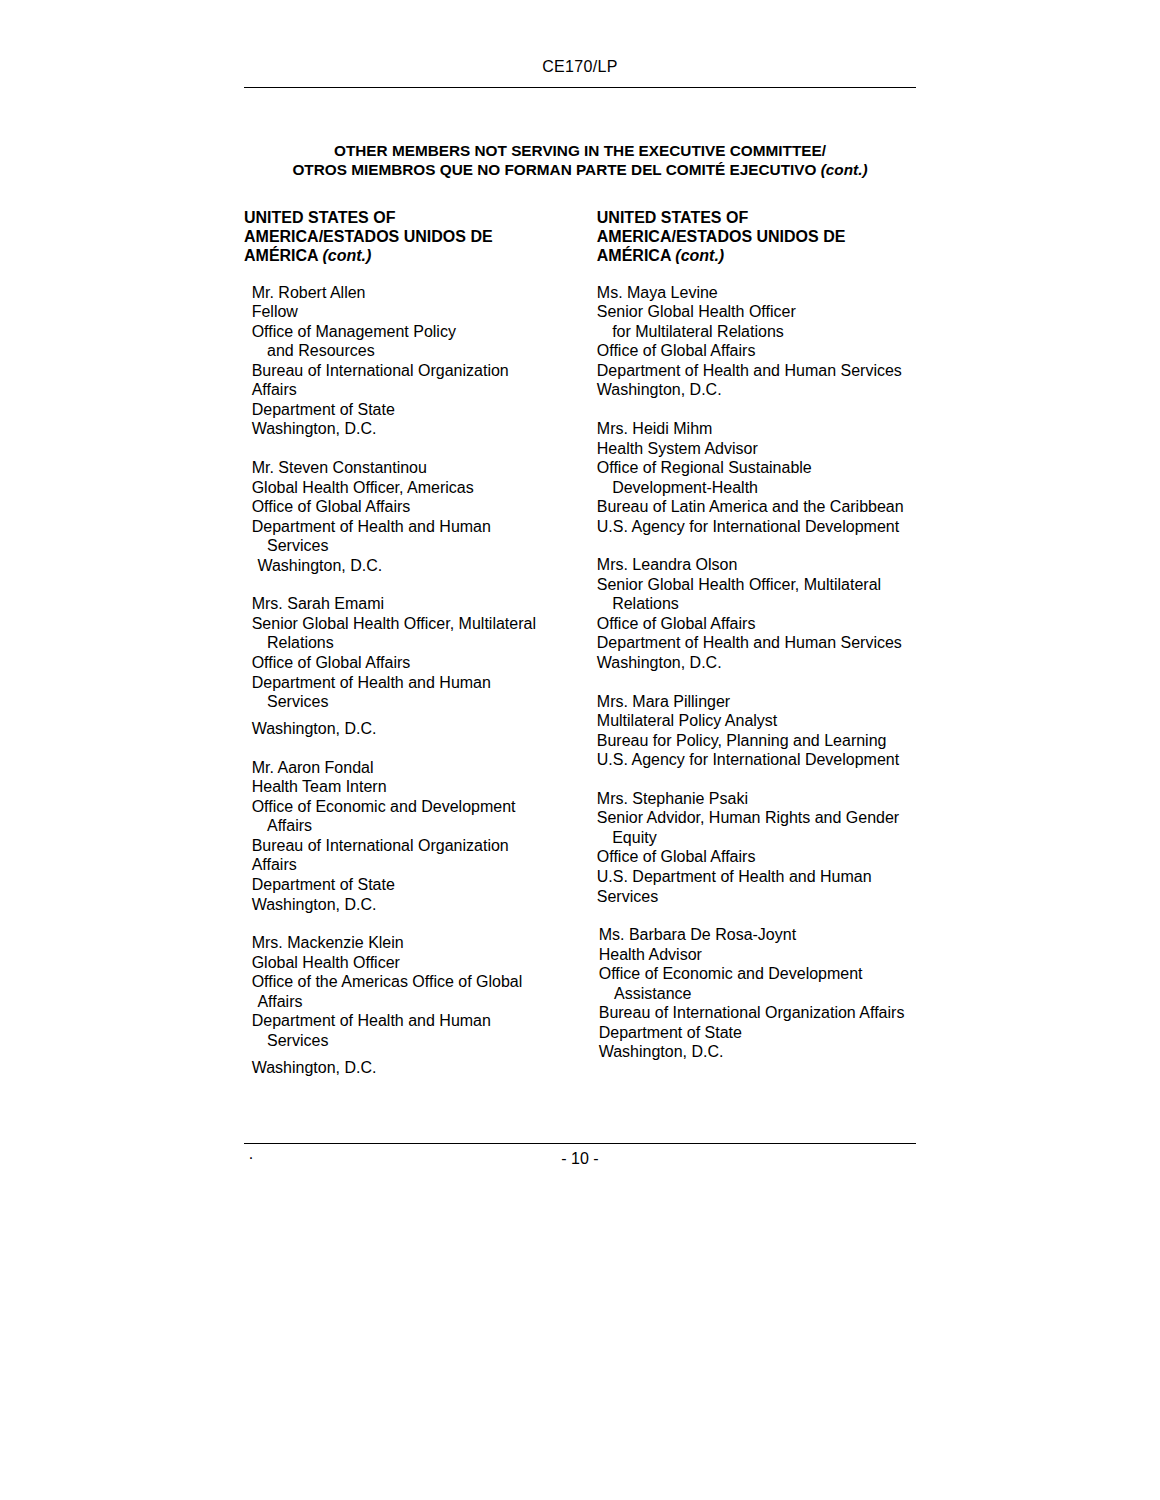CE170/LP
OTHER MEMBERS NOT SERVING IN THE EXECUTIVE COMMITTEE/
OTROS MIEMBROS QUE NO FORMAN PARTE DEL COMITÉ EJECUTIVO (cont.)
UNITED STATES OF
AMERICA/ESTADOS UNIDOS DE
AMÉRICA (cont.)
Mr. Robert Allen
Fellow
Office of Management Policy
and Resources Bureau of International Organization
Affairs
Department of State
Washington, D.C.
Mr. Steven Constantinou
Global Health Officer, Americas
Office of Global Affairs
Department of Health and Human
Services Washington, D.C.
Mrs. Sarah Emami
Senior Global Health Officer, Multilateral
Relations Office of Global Affairs
Department of Health and Human
Services
Washington, D.C.
Mr. Aaron Fondal
Health Team Intern
Office of Economic and Development
Affairs Bureau of International Organization
Affairs
Department of State
Washington, D.C.
Mrs. Mackenzie Klein
Global Health Officer
Office of the Americas Office of Global
Affairs Department of Health and Human
Services
Washington, D.C.
UNITED STATES OF
AMERICA/ESTADOS UNIDOS DE
AMÉRICA (cont.)
Ms. Maya Levine
Senior Global Health Officer
for Multilateral Relations Office of Global Affairs
Department of Health and Human Services
Washington, D.C.
Mrs. Heidi Mihm
Health System Advisor
Office of Regional Sustainable
Development-Health Bureau of Latin America and the Caribbean
U.S. Agency for International Development
Mrs. Leandra Olson
Senior Global Health Officer, Multilateral
Relations Office of Global Affairs
Department of Health and Human Services
Washington, D.C.
Mrs. Mara Pillinger
Multilateral Policy Analyst
Bureau for Policy, Planning and Learning
U.S. Agency for International Development
Mrs. Stephanie Psaki
Senior Advidor, Human Rights and Gender
Equity Office of Global Affairs
U.S. Department of Health and Human
Services
Ms. Barbara De Rosa-Joynt
Health Advisor
Office of Economic and Development
Assistance Bureau of International Organization Affairs
Department of State
Washington, D.C.
.
- 10 -